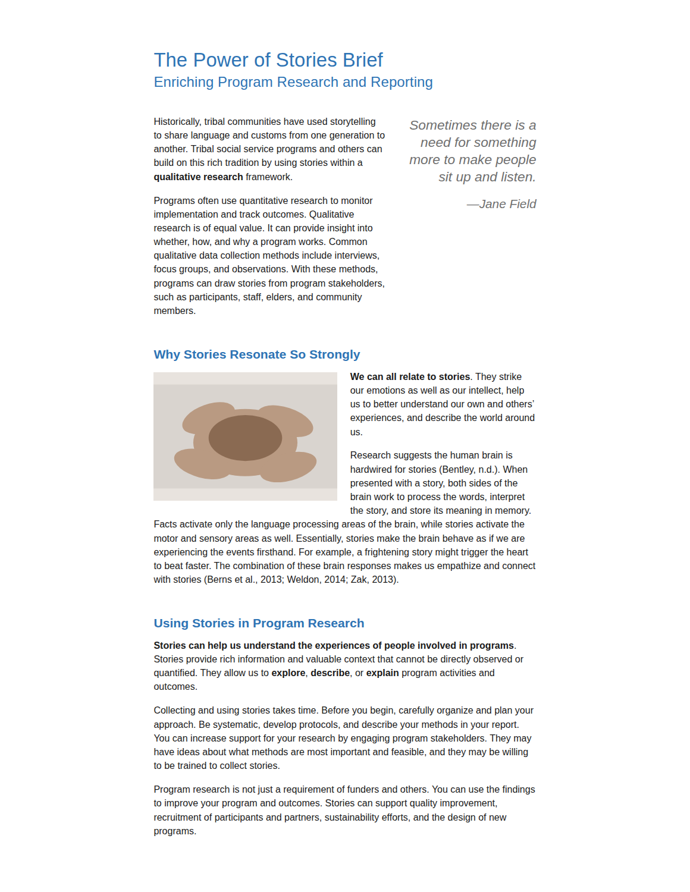The Power of Stories Brief Enriching Program Research and Reporting
Historically, tribal communities have used storytelling to share language and customs from one generation to another. Tribal social service programs and others can build on this rich tradition by using stories within a qualitative research framework.
Programs often use quantitative research to monitor implementation and track outcomes. Qualitative research is of equal value. It can provide insight into whether, how, and why a program works. Common qualitative data collection methods include interviews, focus groups, and observations. With these methods, programs can draw stories from program stakeholders, such as participants, staff, elders, and community members.
Sometimes there is a need for something more to make people sit up and listen. —Jane Field
Why Stories Resonate So Strongly
We can all relate to stories. They strike our emotions as well as our intellect, help us to better understand our own and others’ experiences, and describe the world around us.
Research suggests the human brain is hardwired for stories (Bentley, n.d.). When presented with a story, both sides of the brain work to process the words, interpret the story, and store its meaning in memory. Facts activate only the language processing areas of the brain, while stories activate the motor and sensory areas as well. Essentially, stories make the brain behave as if we are experiencing the events firsthand. For example, a frightening story might trigger the heart to beat faster. The combination of these brain responses makes us empathize and connect with stories (Berns et al., 2013; Weldon, 2014; Zak, 2013).
Using Stories in Program Research
Stories can help us understand the experiences of people involved in programs. Stories provide rich information and valuable context that cannot be directly observed or quantified. They allow us to explore, describe, or explain program activities and outcomes.
Collecting and using stories takes time. Before you begin, carefully organize and plan your approach. Be systematic, develop protocols, and describe your methods in your report. You can increase support for your research by engaging program stakeholders. They may have ideas about what methods are most important and feasible, and they may be willing to be trained to collect stories.
Program research is not just a requirement of funders and others. You can use the findings to improve your program and outcomes. Stories can support quality improvement, recruitment of participants and partners, sustainability efforts, and the design of new programs.